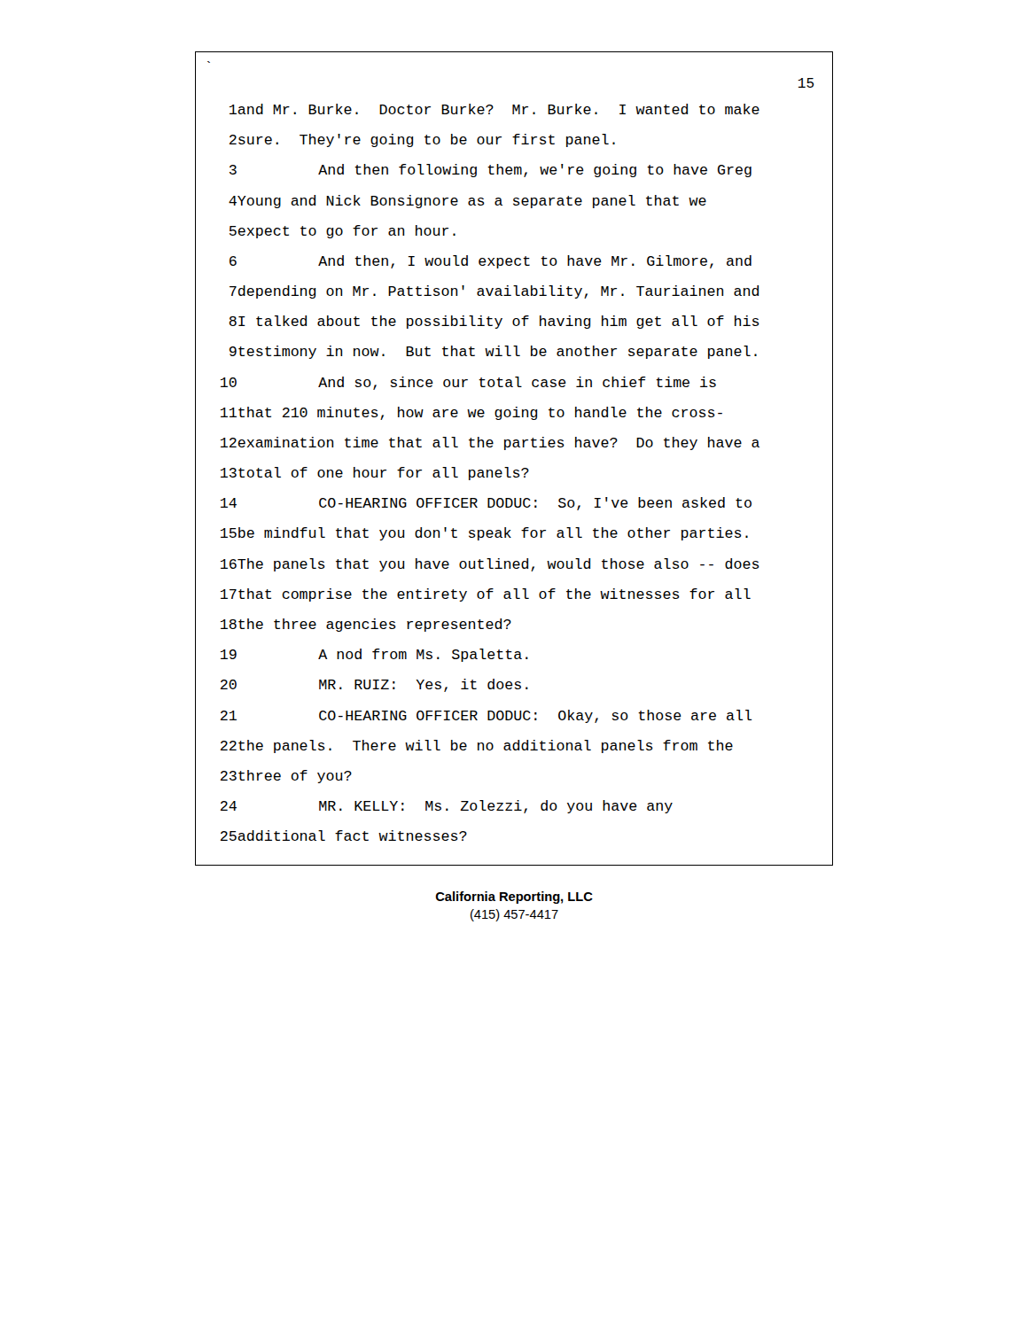`
15
| 1 | and Mr. Burke. Doctor Burke? Mr. Burke. I wanted to make |
| 2 | sure. They're going to be our first panel. |
| 3 | And then following them, we're going to have Greg |
| 4 | Young and Nick Bonsignore as a separate panel that we |
| 5 | expect to go for an hour. |
| 6 | And then, I would expect to have Mr. Gilmore, and |
| 7 | depending on Mr. Pattison' availability, Mr. Tauriainen and |
| 8 | I talked about the possibility of having him get all of his |
| 9 | testimony in now. But that will be another separate panel. |
| 10 | And so, since our total case in chief time is |
| 11 | that 210 minutes, how are we going to handle the cross- |
| 12 | examination time that all the parties have? Do they have a |
| 13 | total of one hour for all panels? |
| 14 | CO-HEARING OFFICER DODUC: So, I've been asked to |
| 15 | be mindful that you don't speak for all the other parties. |
| 16 | The panels that you have outlined, would those also -- does |
| 17 | that comprise the entirety of all of the witnesses for all |
| 18 | the three agencies represented? |
| 19 | A nod from Ms. Spaletta. |
| 20 | MR. RUIZ: Yes, it does. |
| 21 | CO-HEARING OFFICER DODUC: Okay, so those are all |
| 22 | the panels. There will be no additional panels from the |
| 23 | three of you? |
| 24 | MR. KELLY: Ms. Zolezzi, do you have any |
| 25 | additional fact witnesses? |
California Reporting, LLC
(415) 457-4417